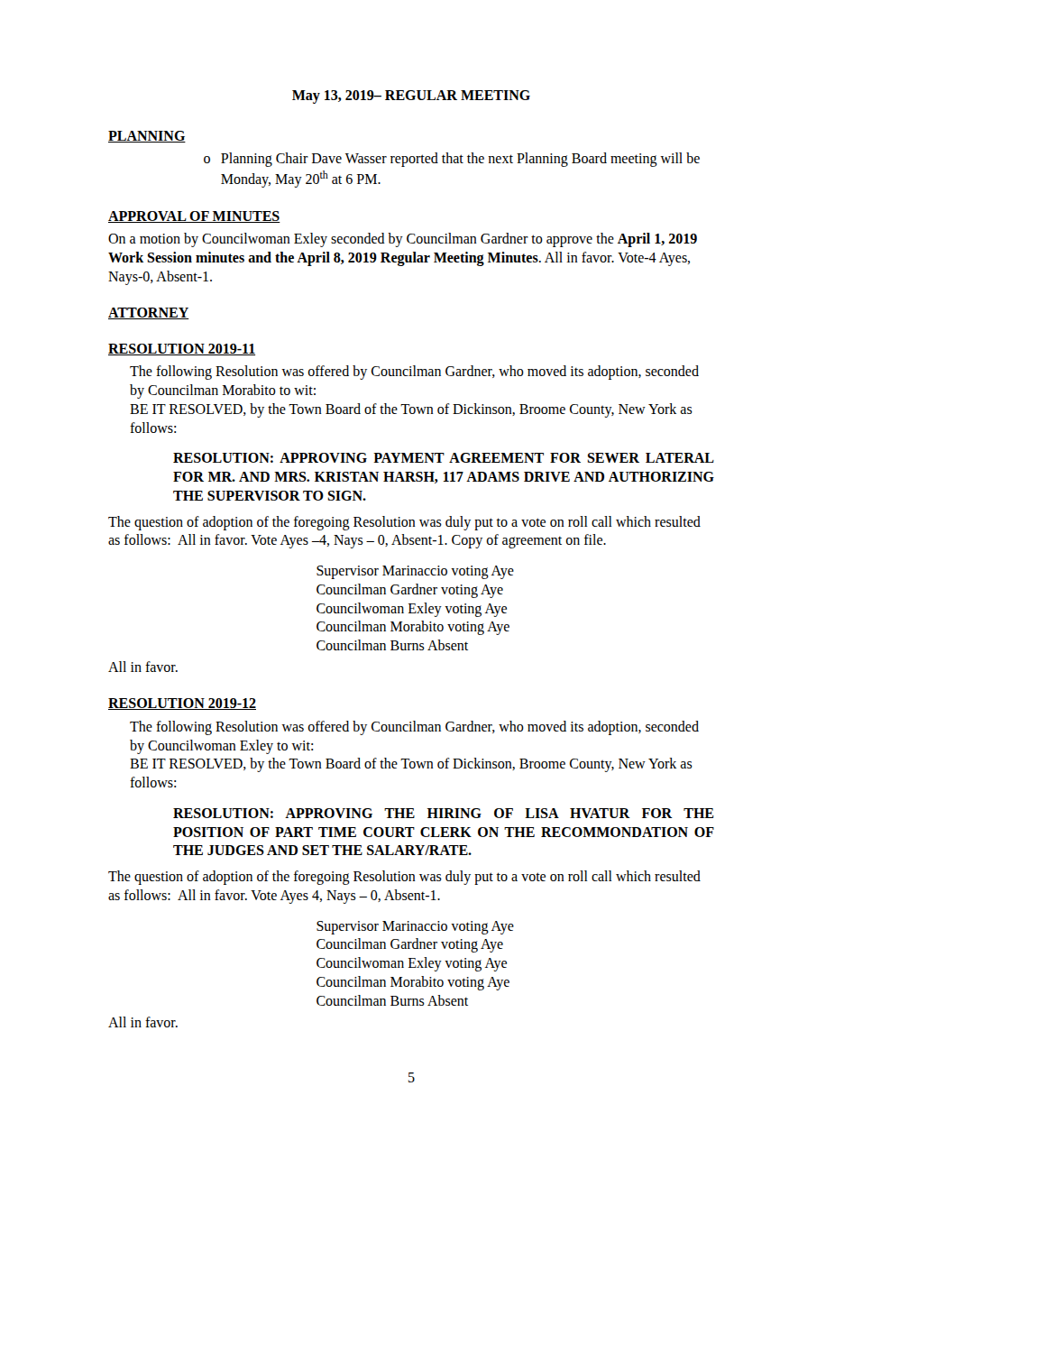May 13, 2019– REGULAR MEETING
PLANNING
Planning Chair Dave Wasser reported that the next Planning Board meeting will be Monday, May 20th at 6 PM.
APPROVAL OF MINUTES
On a motion by Councilwoman Exley seconded by Councilman Gardner to approve the April 1, 2019 Work Session minutes and the April 8, 2019 Regular Meeting Minutes. All in favor. Vote-4 Ayes, Nays-0, Absent-1.
ATTORNEY
RESOLUTION 2019-11
The following Resolution was offered by Councilman Gardner, who moved its adoption, seconded by Councilman Morabito to wit:
BE IT RESOLVED, by the Town Board of the Town of Dickinson, Broome County, New York as follows:
RESOLUTION: APPROVING PAYMENT AGREEMENT FOR SEWER LATERAL FOR MR. AND MRS. KRISTAN HARSH, 117 ADAMS DRIVE AND AUTHORIZING THE SUPERVISOR TO SIGN.
The question of adoption of the foregoing Resolution was duly put to a vote on roll call which resulted as follows: All in favor. Vote Ayes –4, Nays – 0, Absent-1. Copy of agreement on file.
Supervisor Marinaccio voting Aye
Councilman Gardner voting Aye
Councilwoman Exley voting Aye
Councilman Morabito voting Aye
Councilman Burns Absent
All in favor.
RESOLUTION 2019-12
The following Resolution was offered by Councilman Gardner, who moved its adoption, seconded by Councilwoman Exley to wit:
BE IT RESOLVED, by the Town Board of the Town of Dickinson, Broome County, New York as follows:
RESOLUTION: APPROVING THE HIRING OF LISA HVATUR FOR THE POSITION OF PART TIME COURT CLERK ON THE RECOMMONDATION OF THE JUDGES AND SET THE SALARY/RATE.
The question of adoption of the foregoing Resolution was duly put to a vote on roll call which resulted as follows: All in favor. Vote Ayes 4, Nays – 0, Absent-1.
Supervisor Marinaccio voting Aye
Councilman Gardner voting Aye
Councilwoman Exley voting Aye
Councilman Morabito voting Aye
Councilman Burns Absent
All in favor.
5